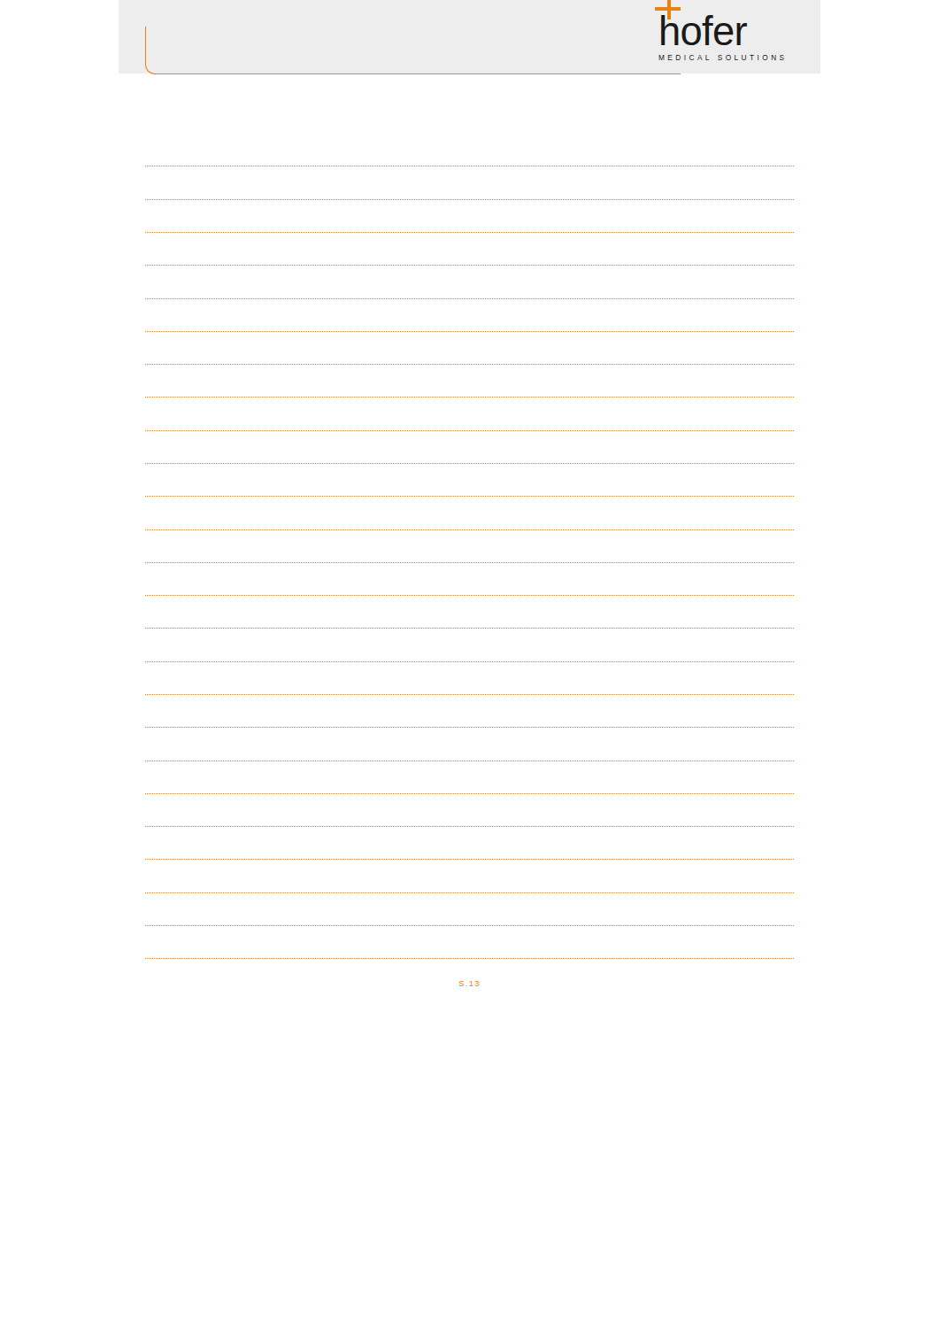hofer
MEDICAL SOLUTIONS
S.13